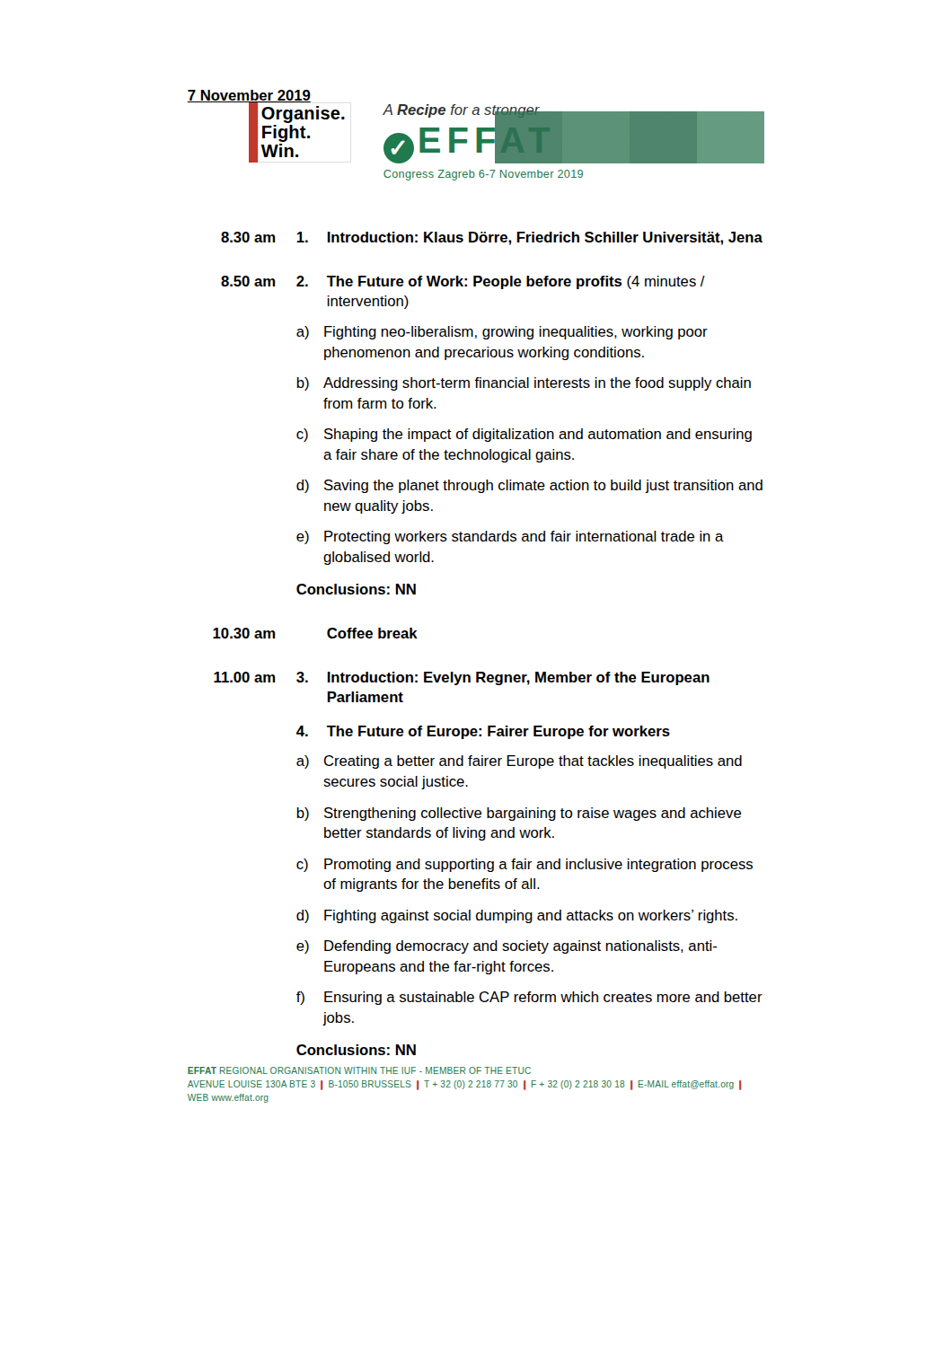Organise.
Fight.
Win.
A Recipe for a stronger
✓EFFAT
Congress Zagreb 6-7 November 2019
7 November 2019
8.30 am
1.
Introduction: Klaus Dörre, Friedrich Schiller Universität, Jena
8.50 am
2.
The Future of Work: People before profits (4 minutes / intervention)
a) Fighting neo-liberalism, growing inequalities, working poor phenomenon and precarious working conditions.
b) Addressing short-term financial interests in the food supply chain from farm to fork.
c) Shaping the impact of digitalization and automation and ensuring a fair share of the technological gains.
d) Saving the planet through climate action to build just transition and new quality jobs.
e) Protecting workers standards and fair international trade in a globalised world.
Conclusions: NN
10.30 am
Coffee break
11.00 am
3.
Introduction: Evelyn Regner, Member of the European Parliament
4.
The Future of Europe: Fairer Europe for workers
a) Creating a better and fairer Europe that tackles inequalities and secures social justice.
b) Strengthening collective bargaining to raise wages and achieve better standards of living and work.
c) Promoting and supporting a fair and inclusive integration process of migrants for the benefits of all.
d) Fighting against social dumping and attacks on workers’ rights.
e) Defending democracy and society against nationalists, anti-Europeans and the far-right forces.
f) Ensuring a sustainable CAP reform which creates more and better jobs.
Conclusions: NN
EFFAT REGIONAL ORGANISATION WITHIN THE IUF - MEMBER OF THE ETUC
AVENUE LOUISE 130A BTE 3 ❙ B-1050 BRUSSELS ❙ T + 32 (0) 2 218 77 30 ❙ F + 32 (0) 2 218 30 18 ❙ E-MAIL effat@effat.org ❙ WEB www.effat.org